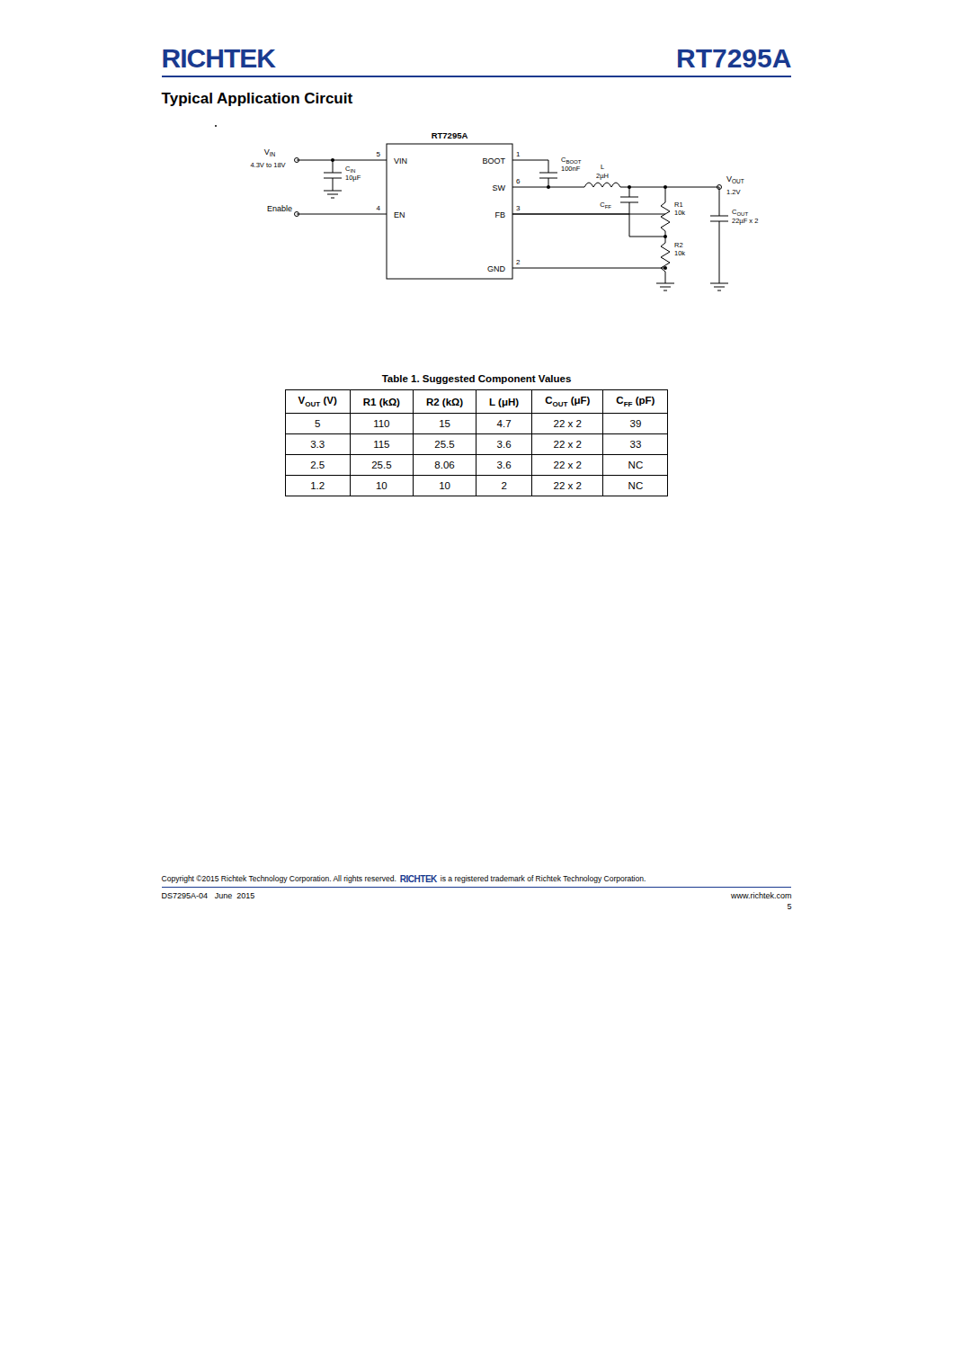RICHTEK
RT7295A
Typical Application Circuit
RT7295A VIN BOOT SW EN FB GND 5 1 6 4 3 2 VIN 4.3V to 18V CIN 10µF Enable CBOOT 100nF L 2µH VOUT 1.2V R1 10k CFF R2 10k COUT 22µF x 2
Table 1. Suggested Component Values
| V OUT (V) | R1 (kΩ) | R2 (kΩ) | L (μH) | C OUT (μF) | C FF (pF) |
| --- | --- | --- | --- | --- | --- |
| 5 | 110 | 15 | 4.7 | 22 x 2 | 39 |
| 3.3 | 115 | 25.5 | 3.6 | 22 x 2 | 33 |
| 2.5 | 25.5 | 8.06 | 3.6 | 22 x 2 | NC |
| 1.2 | 10 | 10 | 2 | 22 x 2 | NC |
Copyright ©2015 Richtek Technology Corporation. All rights reserved. RICHTEK is a registered trademark of Richtek Technology Corporation.
DS7295A-04 June 2015 www.richtek.com
5